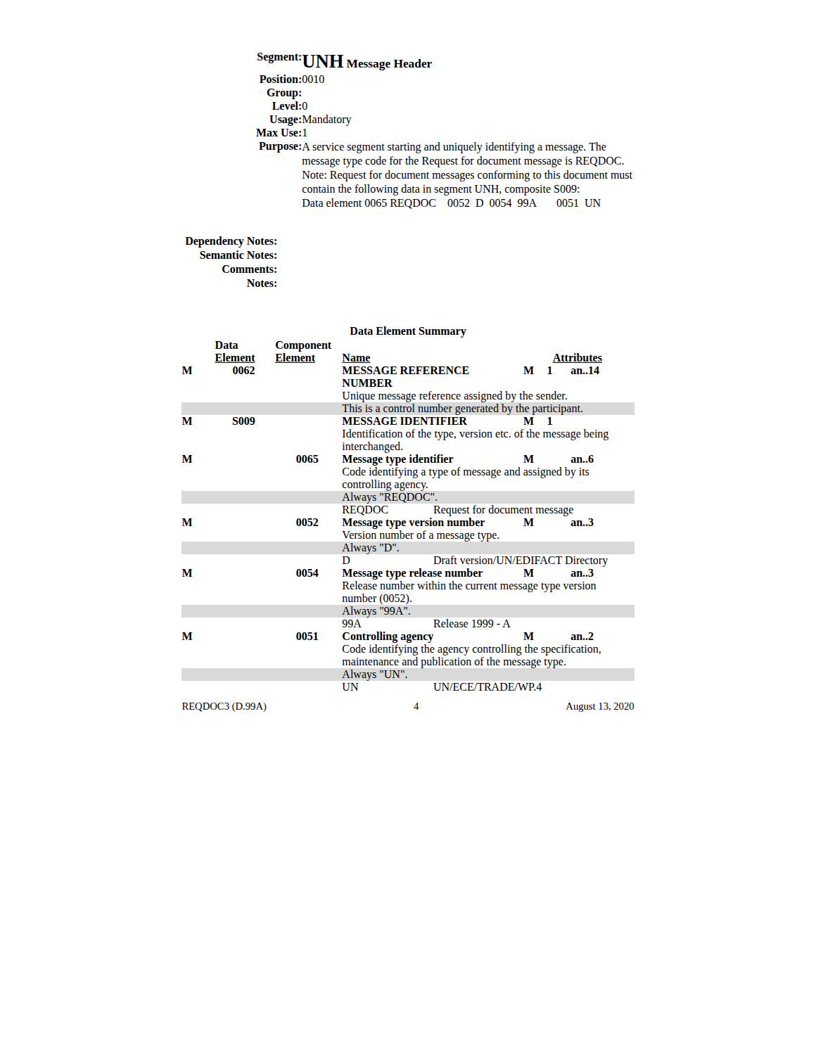| Segment: | UNH Message Header |
| Position: | 0010 |
| Group: | |
| Level: | 0 |
| Usage: | Mandatory |
| Max Use: | 1 |
| Purpose: | A service segment starting and uniquely identifying a message. The message type code for the Request for document message is REQDOC. Note: Request for document messages conforming to this document must contain the following data in segment UNH, composite S009: Data element 0065 REQDOC 0052 D 0054 99A 0051 UN |
| Dependency Notes: | |
| Semantic Notes: | |
| Comments: | |
| Notes: | |
Data Element Summary
| | Data | Component | | |
| --- | --- | --- | --- | --- |
| | Element | Element | Name | Attributes |
| M | 0062 | | MESSAGE REFERENCE NUMBER | M 1 an..14 |
| | | | Unique message reference assigned by the sender. |
| | | | This is a control number generated by the participant. |
| M | S009 | | MESSAGE IDENTIFIER | M 1 |
| | | | Identification of the type, version etc. of the message being interchanged. |
| M | | 0065 | Message type identifier | M an..6 |
| | | | Code identifying a type of message and assigned by its controlling agency. |
| | | | Always "REQDOC". |
| | | | REQDOC Request for document message |
| M | | 0052 | Message type version number | M an..3 |
| | | | Version number of a message type. |
| | | | Always "D". |
| | | | D Draft version/UN/EDIFACT Directory |
| M | | 0054 | Message type release number | M an..3 |
| | | | Release number within the current message type version number (0052). |
| | | | Always "99A". |
| | | | 99A Release 1999 - A |
| M | | 0051 | Controlling agency | M an..2 |
| | | | Code identifying the agency controlling the specification, maintenance and publication of the message type. |
| | | | Always "UN". |
| | | | UN UN/ECE/TRADE/WP.4 |
REQDOC3 (D.99A) August 13, 2020
4